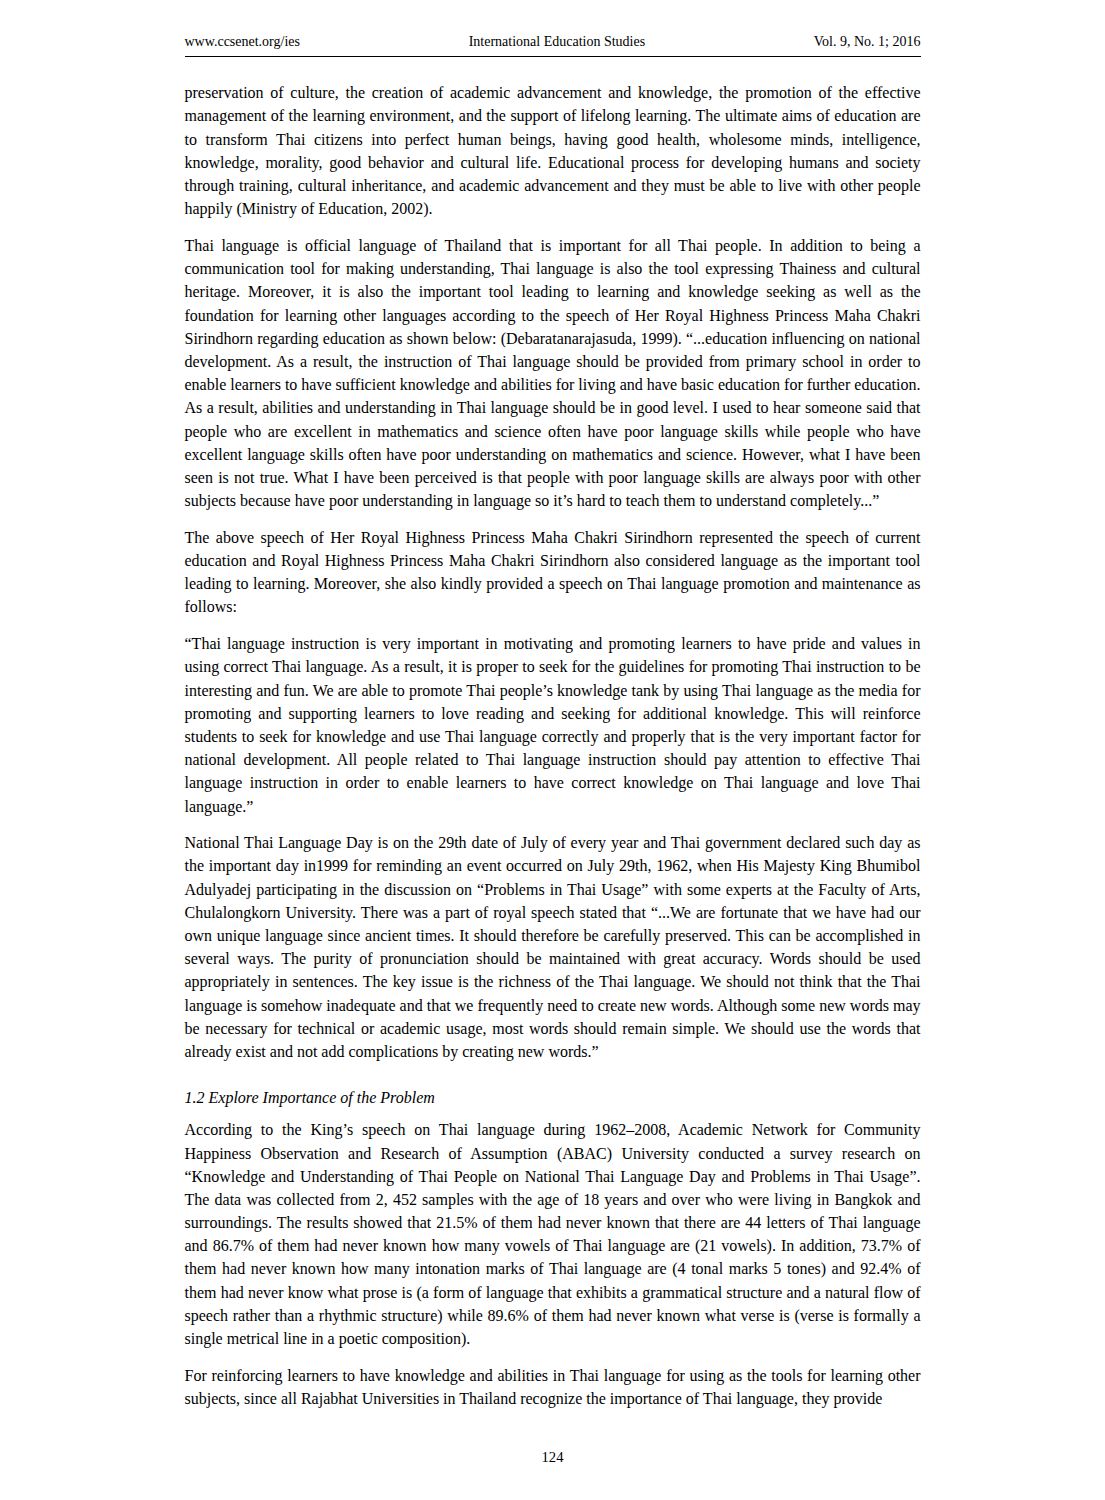www.ccsenet.org/ies International Education Studies Vol. 9, No. 1; 2016
preservation of culture, the creation of academic advancement and knowledge, the promotion of the effective management of the learning environment, and the support of lifelong learning. The ultimate aims of education are to transform Thai citizens into perfect human beings, having good health, wholesome minds, intelligence, knowledge, morality, good behavior and cultural life. Educational process for developing humans and society through training, cultural inheritance, and academic advancement and they must be able to live with other people happily (Ministry of Education, 2002).
Thai language is official language of Thailand that is important for all Thai people. In addition to being a communication tool for making understanding, Thai language is also the tool expressing Thainess and cultural heritage. Moreover, it is also the important tool leading to learning and knowledge seeking as well as the foundation for learning other languages according to the speech of Her Royal Highness Princess Maha Chakri Sirindhorn regarding education as shown below: (Debaratanarajasuda, 1999). “...education influencing on national development. As a result, the instruction of Thai language should be provided from primary school in order to enable learners to have sufficient knowledge and abilities for living and have basic education for further education. As a result, abilities and understanding in Thai language should be in good level. I used to hear someone said that people who are excellent in mathematics and science often have poor language skills while people who have excellent language skills often have poor understanding on mathematics and science. However, what I have been seen is not true. What I have been perceived is that people with poor language skills are always poor with other subjects because have poor understanding in language so it’s hard to teach them to understand completely...”
The above speech of Her Royal Highness Princess Maha Chakri Sirindhorn represented the speech of current education and Royal Highness Princess Maha Chakri Sirindhorn also considered language as the important tool leading to learning. Moreover, she also kindly provided a speech on Thai language promotion and maintenance as follows:
“Thai language instruction is very important in motivating and promoting learners to have pride and values in using correct Thai language. As a result, it is proper to seek for the guidelines for promoting Thai instruction to be interesting and fun. We are able to promote Thai people’s knowledge tank by using Thai language as the media for promoting and supporting learners to love reading and seeking for additional knowledge. This will reinforce students to seek for knowledge and use Thai language correctly and properly that is the very important factor for national development. All people related to Thai language instruction should pay attention to effective Thai language instruction in order to enable learners to have correct knowledge on Thai language and love Thai language.”
National Thai Language Day is on the 29th date of July of every year and Thai government declared such day as the important day in1999 for reminding an event occurred on July 29th, 1962, when His Majesty King Bhumibol Adulyadej participating in the discussion on “Problems in Thai Usage” with some experts at the Faculty of Arts, Chulalongkorn University. There was a part of royal speech stated that “...We are fortunate that we have had our own unique language since ancient times. It should therefore be carefully preserved. This can be accomplished in several ways. The purity of pronunciation should be maintained with great accuracy. Words should be used appropriately in sentences. The key issue is the richness of the Thai language. We should not think that the Thai language is somehow inadequate and that we frequently need to create new words. Although some new words may be necessary for technical or academic usage, most words should remain simple. We should use the words that already exist and not add complications by creating new words.”
1.2 Explore Importance of the Problem
According to the King’s speech on Thai language during 1962–2008, Academic Network for Community Happiness Observation and Research of Assumption (ABAC) University conducted a survey research on “Knowledge and Understanding of Thai People on National Thai Language Day and Problems in Thai Usage”. The data was collected from 2, 452 samples with the age of 18 years and over who were living in Bangkok and surroundings. The results showed that 21.5% of them had never known that there are 44 letters of Thai language and 86.7% of them had never known how many vowels of Thai language are (21 vowels). In addition, 73.7% of them had never known how many intonation marks of Thai language are (4 tonal marks 5 tones) and 92.4% of them had never know what prose is (a form of language that exhibits a grammatical structure and a natural flow of speech rather than a rhythmic structure) while 89.6% of them had never known what verse is (verse is formally a single metrical line in a poetic composition).
For reinforcing learners to have knowledge and abilities in Thai language for using as the tools for learning other subjects, since all Rajabhat Universities in Thailand recognize the importance of Thai language, they provide
124